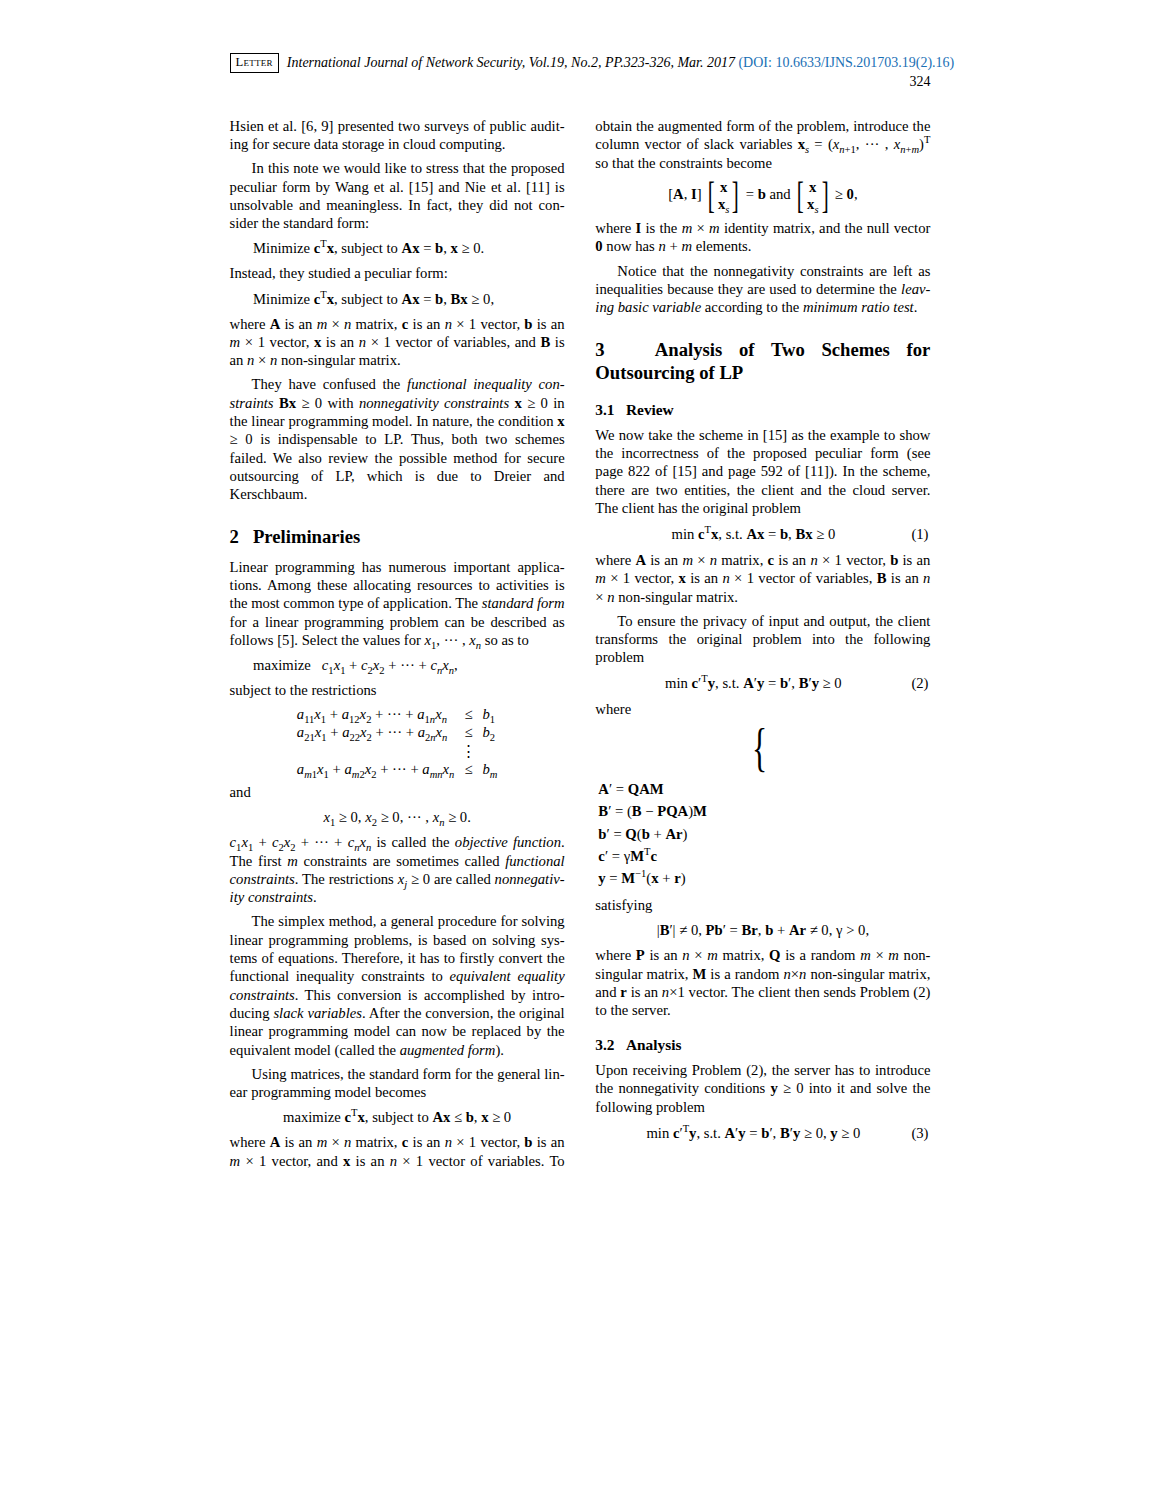Letter International Journal of Network Security, Vol.19, No.2, PP.323-326, Mar. 2017 (DOI: 10.6633/IJNS.201703.19(2).16) 324
Hsien et al. [6, 9] presented two surveys of public auditing for secure data storage in cloud computing.
In this note we would like to stress that the proposed peculiar form by Wang et al. [15] and Nie et al. [11] is unsolvable and meaningless. In fact, they did not consider the standard form:
Minimize cTx, subject to Ax = b, x ≥ 0.
Instead, they studied a peculiar form:
Minimize cTx, subject to Ax = b, Bx ≥ 0,
where A is an m × n matrix, c is an n × 1 vector, b is an m × 1 vector, x is an n × 1 vector of variables, and B is an n × n non-singular matrix.
They have confused the functional inequality constraints Bx ≥ 0 with nonnegativity constraints x ≥ 0 in the linear programming model. In nature, the condition x ≥ 0 is indispensable to LP. Thus, both two schemes failed. We also review the possible method for secure outsourcing of LP, which is due to Dreier and Kerschbaum.
2 Preliminaries
Linear programming has numerous important applications. Among these allocating resources to activities is the most common type of application. The standard form for a linear programming problem can be described as follows [5]. Select the values for x1, ··· , xn so as to
maximize c1x1 + c2x2 + ··· + cnxn,
subject to the restrictions
| a 11 x 1 + a 12 x 2 + ··· + a 1 n x n | ≤ | b 1 |
| a 21 x 1 + a 22 x 2 + ··· + a 2 n x n | ≤ | b 2 |
| | ⋮ | |
| a m 1 x 1 + a m 2 x 2 + ··· + a mn x n | ≤ | b m |
and
x1 ≥ 0, x2 ≥ 0, ··· , xn ≥ 0.
c1x1 + c2x2 + ··· + cnxn is called the objective function. The first m constraints are sometimes called functional constraints. The restrictions xj ≥ 0 are called nonnegativity constraints.
The simplex method, a general procedure for solving linear programming problems, is based on solving systems of equations. Therefore, it has to firstly convert the functional inequality constraints to equivalent equality constraints. This conversion is accomplished by introducing slack variables. After the conversion, the original linear programming model can now be replaced by the equivalent model (called the augmented form).
Using matrices, the standard form for the general linear programming model becomes
maximize cTx, subject to Ax ≤ b, x ≥ 0
where A is an m × n matrix, c is an n × 1 vector, b is an m × 1 vector, and x is an n × 1 vector of variables. To obtain the augmented form of the problem, introduce the column vector of slack variables xs = (xn+1, ··· , xn+m)T so that the constraints become
[A, I] [x
xs] = b and [x
xs] ≥ 0,
where I is the m × m identity matrix, and the null vector 0 now has n + m elements.
Notice that the nonnegativity constraints are left as inequalities because they are used to determine the leaving basic variable according to the minimum ratio test.
3 Analysis of Two Schemes for Outsourcing of LP
3.1 Review
We now take the scheme in [15] as the example to show the incorrectness of the proposed peculiar form (see page 822 of [15] and page 592 of [11]). In the scheme, there are two entities, the client and the cloud server. The client has the original problem
(1) min cTx, s.t. Ax = b, Bx ≥ 0
where A is an m × n matrix, c is an n × 1 vector, b is an m × 1 vector, x is an n × 1 vector of variables, B is an n × n non-singular matrix.
To ensure the privacy of input and output, the client transforms the original problem into the following problem
(2) min c′Ty, s.t. A′y = b′, B′y ≥ 0
where
{
| A ′ = QAM |
| B ′ = ( B − PQA ) M |
| b ′ = Q ( b + A r ) |
| c ′ = γ M T c |
| y = M −1 ( x + r ) |
satisfying
|B′| ≠ 0, Pb′ = Br, b + Ar ≠ 0, γ > 0,
where P is an n × m matrix, Q is a random m × m non-singular matrix, M is a random n×n non-singular matrix, and r is an n×1 vector. The client then sends Problem (2) to the server.
3.2 Analysis
Upon receiving Problem (2), the server has to introduce the nonnegativity conditions y ≥ 0 into it and solve the following problem
(3) min c′Ty, s.t. A′y = b′, B′y ≥ 0, y ≥ 0